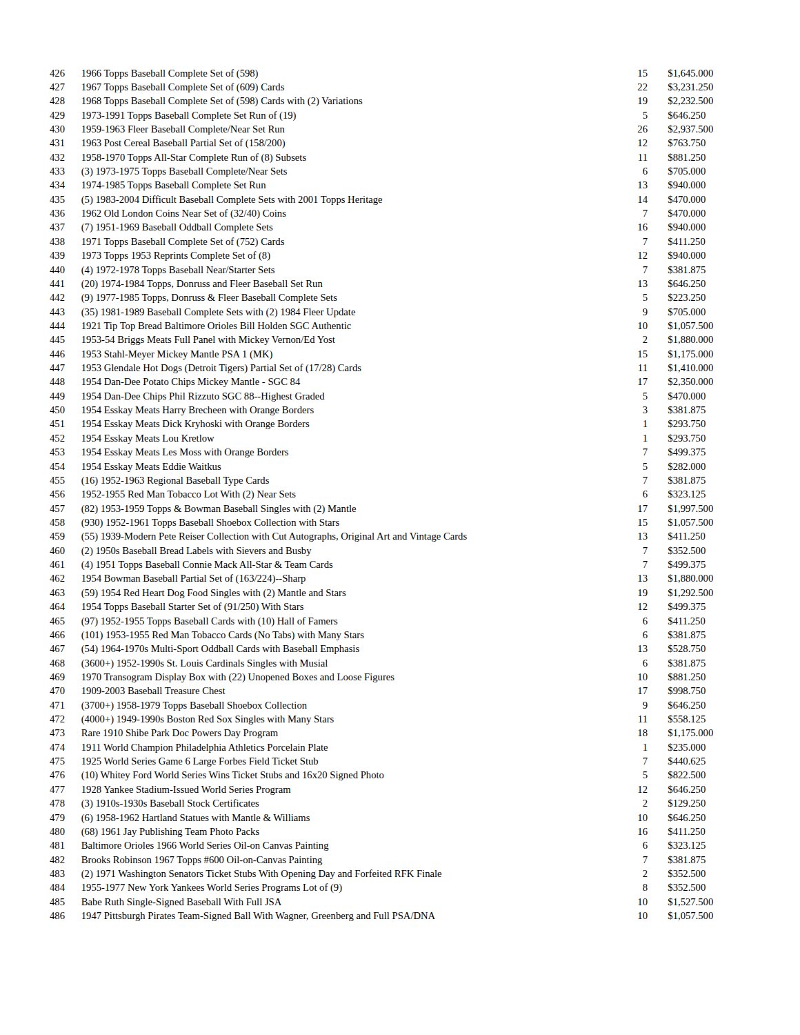| 426 | 1966 Topps Baseball Complete Set of (598) | 15 | $1,645.000 |
| 427 | 1967 Topps Baseball Complete Set of (609) Cards | 22 | $3,231.250 |
| 428 | 1968 Topps Baseball Complete Set of (598) Cards with (2) Variations | 19 | $2,232.500 |
| 429 | 1973-1991 Topps Baseball Complete Set Run of (19) | 5 | $646.250 |
| 430 | 1959-1963 Fleer Baseball Complete/Near Set Run | 26 | $2,937.500 |
| 431 | 1963 Post Cereal Baseball Partial Set of (158/200) | 12 | $763.750 |
| 432 | 1958-1970 Topps All-Star Complete Run of (8) Subsets | 11 | $881.250 |
| 433 | (3) 1973-1975 Topps Baseball Complete/Near Sets | 6 | $705.000 |
| 434 | 1974-1985 Topps Baseball Complete Set Run | 13 | $940.000 |
| 435 | (5) 1983-2004 Difficult Baseball Complete Sets with 2001 Topps Heritage | 14 | $470.000 |
| 436 | 1962 Old London Coins Near Set of (32/40) Coins | 7 | $470.000 |
| 437 | (7) 1951-1969 Baseball Oddball Complete Sets | 16 | $940.000 |
| 438 | 1971 Topps Baseball Complete Set of (752) Cards | 7 | $411.250 |
| 439 | 1973 Topps 1953 Reprints Complete Set of (8) | 12 | $940.000 |
| 440 | (4) 1972-1978 Topps Baseball Near/Starter Sets | 7 | $381.875 |
| 441 | (20) 1974-1984 Topps, Donruss and Fleer Baseball Set Run | 13 | $646.250 |
| 442 | (9) 1977-1985 Topps, Donruss & Fleer Baseball Complete Sets | 5 | $223.250 |
| 443 | (35) 1981-1989 Baseball Complete Sets with (2) 1984 Fleer Update | 9 | $705.000 |
| 444 | 1921 Tip Top Bread Baltimore Orioles Bill Holden SGC Authentic | 10 | $1,057.500 |
| 445 | 1953-54 Briggs Meats Full Panel with Mickey Vernon/Ed Yost | 2 | $1,880.000 |
| 446 | 1953 Stahl-Meyer Mickey Mantle PSA 1 (MK) | 15 | $1,175.000 |
| 447 | 1953 Glendale Hot Dogs (Detroit Tigers) Partial Set of (17/28) Cards | 11 | $1,410.000 |
| 448 | 1954 Dan-Dee Potato Chips Mickey Mantle - SGC 84 | 17 | $2,350.000 |
| 449 | 1954 Dan-Dee Chips Phil Rizzuto SGC 88--Highest Graded | 5 | $470.000 |
| 450 | 1954 Esskay Meats Harry Brecheen with Orange Borders | 3 | $381.875 |
| 451 | 1954 Esskay Meats Dick Kryhoski with Orange Borders | 1 | $293.750 |
| 452 | 1954 Esskay Meats Lou Kretlow | 1 | $293.750 |
| 453 | 1954 Esskay Meats Les Moss with Orange Borders | 7 | $499.375 |
| 454 | 1954 Esskay Meats Eddie Waitkus | 5 | $282.000 |
| 455 | (16) 1952-1963 Regional Baseball Type Cards | 7 | $381.875 |
| 456 | 1952-1955 Red Man Tobacco Lot With (2) Near Sets | 6 | $323.125 |
| 457 | (82) 1953-1959 Topps & Bowman Baseball Singles with (2) Mantle | 17 | $1,997.500 |
| 458 | (930) 1952-1961 Topps Baseball Shoebox Collection with Stars | 15 | $1,057.500 |
| 459 | (55) 1939-Modern Pete Reiser Collection with Cut Autographs, Original Art and Vintage Cards | 13 | $411.250 |
| 460 | (2) 1950s Baseball Bread Labels with Sievers and Busby | 7 | $352.500 |
| 461 | (4) 1951 Topps Baseball Connie Mack All-Star & Team Cards | 7 | $499.375 |
| 462 | 1954 Bowman Baseball Partial Set of (163/224)--Sharp | 13 | $1,880.000 |
| 463 | (59) 1954 Red Heart Dog Food Singles with (2) Mantle and Stars | 19 | $1,292.500 |
| 464 | 1954 Topps Baseball Starter Set of (91/250) With Stars | 12 | $499.375 |
| 465 | (97) 1952-1955 Topps Baseball Cards with (10) Hall of Famers | 6 | $411.250 |
| 466 | (101) 1953-1955 Red Man Tobacco Cards (No Tabs) with Many Stars | 6 | $381.875 |
| 467 | (54) 1964-1970s Multi-Sport Oddball Cards with Baseball Emphasis | 13 | $528.750 |
| 468 | (3600+) 1952-1990s St. Louis Cardinals Singles with Musial | 6 | $381.875 |
| 469 | 1970 Transogram Display Box with (22) Unopened Boxes and Loose Figures | 10 | $881.250 |
| 470 | 1909-2003 Baseball Treasure Chest | 17 | $998.750 |
| 471 | (3700+) 1958-1979 Topps Baseball Shoebox Collection | 9 | $646.250 |
| 472 | (4000+) 1949-1990s Boston Red Sox Singles with Many Stars | 11 | $558.125 |
| 473 | Rare 1910 Shibe Park Doc Powers Day Program | 18 | $1,175.000 |
| 474 | 1911 World Champion Philadelphia Athletics Porcelain Plate | 1 | $235.000 |
| 475 | 1925 World Series Game 6 Large Forbes Field Ticket Stub | 7 | $440.625 |
| 476 | (10) Whitey Ford World Series Wins Ticket Stubs and 16x20 Signed Photo | 5 | $822.500 |
| 477 | 1928 Yankee Stadium-Issued World Series Program | 12 | $646.250 |
| 478 | (3) 1910s-1930s Baseball Stock Certificates | 2 | $129.250 |
| 479 | (6) 1958-1962 Hartland Statues with Mantle & Williams | 10 | $646.250 |
| 480 | (68) 1961 Jay Publishing Team Photo Packs | 16 | $411.250 |
| 481 | Baltimore Orioles 1966 World Series Oil-on Canvas Painting | 6 | $323.125 |
| 482 | Brooks Robinson 1967 Topps #600 Oil-on-Canvas Painting | 7 | $381.875 |
| 483 | (2) 1971 Washington Senators Ticket Stubs With Opening Day and Forfeited RFK Finale | 2 | $352.500 |
| 484 | 1955-1977 New York Yankees World Series Programs Lot of (9) | 8 | $352.500 |
| 485 | Babe Ruth Single-Signed Baseball With Full JSA | 10 | $1,527.500 |
| 486 | 1947 Pittsburgh Pirates Team-Signed Ball With Wagner, Greenberg and Full PSA/DNA | 10 | $1,057.500 |